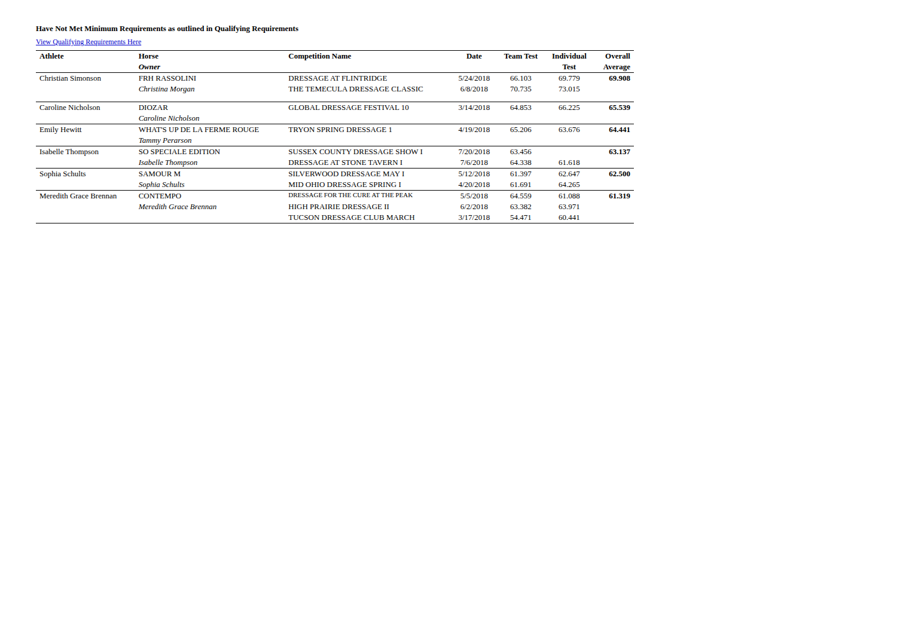Have Not Met Minimum Requirements as outlined in Qualifying Requirements
View Qualifying Requirements Here
| Athlete | Horse | Competition Name | Date | Team Test | Individual | Overall |
| --- | --- | --- | --- | --- | --- | --- |
| | Owner | | | | Test | Average |
| Christian Simonson | FRH RASSOLINI | DRESSAGE AT FLINTRIDGE | 5/24/2018 | 66.103 | 69.779 | 69.908 |
| | Christina Morgan | THE TEMECULA DRESSAGE CLASSIC | 6/8/2018 | 70.735 | 73.015 | |
| Caroline Nicholson | DIOZAR | GLOBAL DRESSAGE FESTIVAL 10 | 3/14/2018 | 64.853 | 66.225 | 65.539 |
| | Caroline Nicholson | | | | | |
| Emily Hewitt | WHAT'S UP DE LA FERME ROUGE | TRYON SPRING DRESSAGE 1 | 4/19/2018 | 65.206 | 63.676 | 64.441 |
| | Tammy Perarson | | | | | |
| Isabelle Thompson | SO SPECIALE EDITION | SUSSEX COUNTY DRESSAGE SHOW I | 7/20/2018 | 63.456 | | 63.137 |
| | Isabelle Thompson | DRESSAGE AT STONE TAVERN I | 7/6/2018 | 64.338 | 61.618 | |
| Sophia Schults | SAMOUR M | SILVERWOOD DRESSAGE MAY I | 5/12/2018 | 61.397 | 62.647 | 62.500 |
| | Sophia Schults | MID OHIO DRESSAGE SPRING I | 4/20/2018 | 61.691 | 64.265 | |
| Meredith Grace Brennan | CONTEMPO | DRESSAGE FOR THE CURE AT THE PEAK | 5/5/2018 | 64.559 | 61.088 | 61.319 |
| | Meredith Grace Brennan | HIGH PRAIRIE DRESSAGE II | 6/2/2018 | 63.382 | 63.971 | |
| | | TUCSON DRESSAGE CLUB MARCH | 3/17/2018 | 54.471 | 60.441 | |